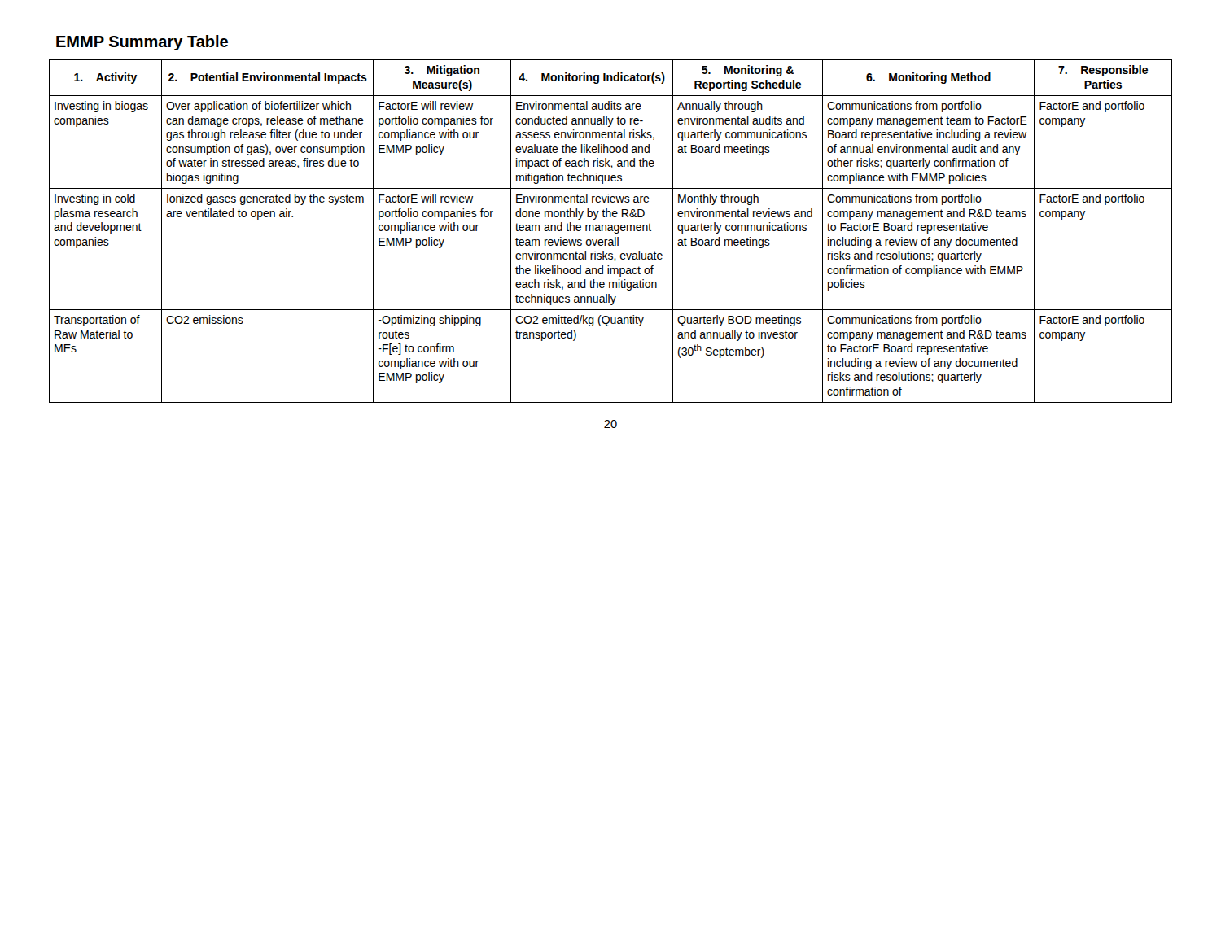EMMP Summary Table
| 1. Activity | 2. Potential Environmental Impacts | 3. Mitigation Measure(s) | 4. Monitoring Indicator(s) | 5. Monitoring & Reporting Schedule | 6. Monitoring Method | 7. Responsible Parties |
| --- | --- | --- | --- | --- | --- | --- |
| Investing in biogas companies | Over application of biofertilizer which can damage crops, release of methane gas through release filter (due to under consumption of gas), over consumption of water in stressed areas, fires due to biogas igniting | FactorE will review portfolio companies for compliance with our EMMP policy | Environmental audits are conducted annually to re-assess environmental risks, evaluate the likelihood and impact of each risk, and the mitigation techniques | Annually through environmental audits and quarterly communications at Board meetings | Communications from portfolio company management team to FactorE Board representative including a review of annual environmental audit and any other risks; quarterly confirmation of compliance with EMMP policies | FactorE and portfolio company |
| Investing in cold plasma research and development companies | Ionized gases generated by the system are ventilated to open air. | FactorE will review portfolio companies for compliance with our EMMP policy | Environmental reviews are done monthly by the R&D team and the management team reviews overall environmental risks, evaluate the likelihood and impact of each risk, and the mitigation techniques annually | Monthly through environmental reviews and quarterly communications at Board meetings | Communications from portfolio company management and R&D teams to FactorE Board representative including a review of any documented risks and resolutions; quarterly confirmation of compliance with EMMP policies | FactorE and portfolio company |
| Transportation of Raw Material to MEs | CO2 emissions | -Optimizing shipping routes -F[e] to confirm compliance with our EMMP policy | CO2 emitted/kg (Quantity transported) | Quarterly BOD meetings and annually to investor (30 th September) | Communications from portfolio company management and R&D teams to FactorE Board representative including a review of any documented risks and resolutions; quarterly confirmation of | FactorE and portfolio company |
20